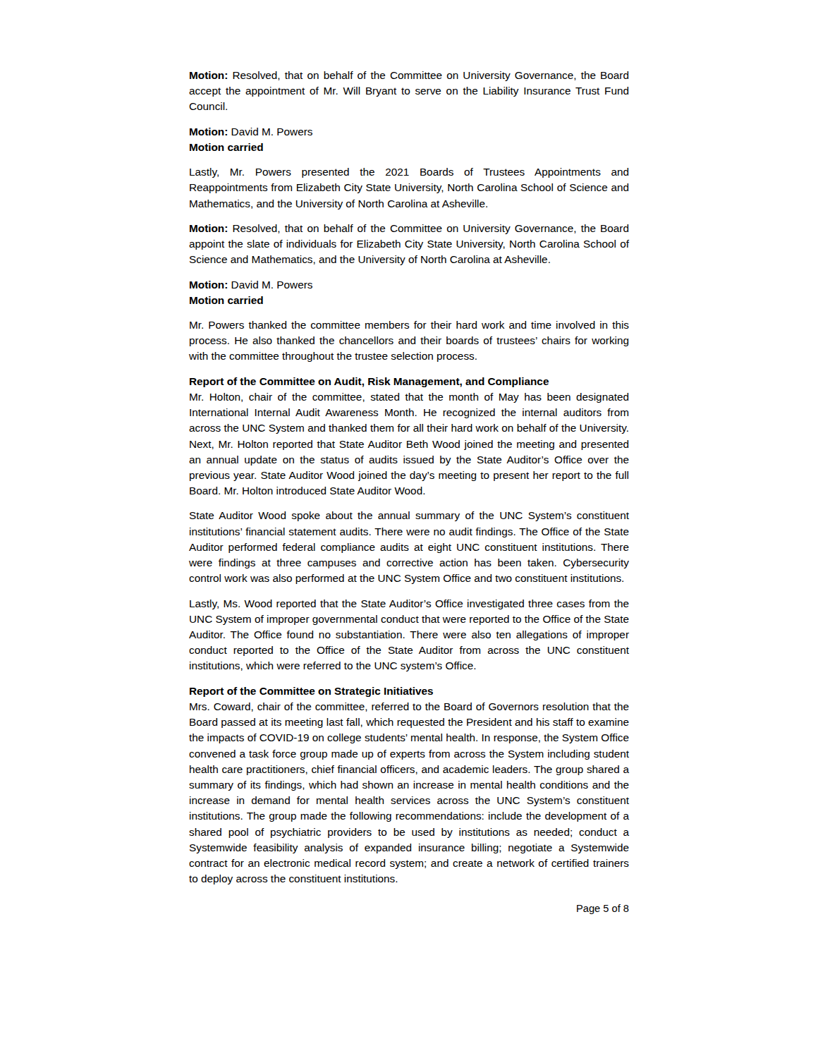Motion: Resolved, that on behalf of the Committee on University Governance, the Board accept the appointment of Mr. Will Bryant to serve on the Liability Insurance Trust Fund Council.
Motion: David M. Powers
Motion carried
Lastly, Mr. Powers presented the 2021 Boards of Trustees Appointments and Reappointments from Elizabeth City State University, North Carolina School of Science and Mathematics, and the University of North Carolina at Asheville.
Motion: Resolved, that on behalf of the Committee on University Governance, the Board appoint the slate of individuals for Elizabeth City State University, North Carolina School of Science and Mathematics, and the University of North Carolina at Asheville.
Motion: David M. Powers
Motion carried
Mr. Powers thanked the committee members for their hard work and time involved in this process. He also thanked the chancellors and their boards of trustees’ chairs for working with the committee throughout the trustee selection process.
Report of the Committee on Audit, Risk Management, and Compliance
Mr. Holton, chair of the committee, stated that the month of May has been designated International Internal Audit Awareness Month. He recognized the internal auditors from across the UNC System and thanked them for all their hard work on behalf of the University. Next, Mr. Holton reported that State Auditor Beth Wood joined the meeting and presented an annual update on the status of audits issued by the State Auditor’s Office over the previous year. State Auditor Wood joined the day’s meeting to present her report to the full Board. Mr. Holton introduced State Auditor Wood.
State Auditor Wood spoke about the annual summary of the UNC System’s constituent institutions’ financial statement audits. There were no audit findings. The Office of the State Auditor performed federal compliance audits at eight UNC constituent institutions. There were findings at three campuses and corrective action has been taken. Cybersecurity control work was also performed at the UNC System Office and two constituent institutions.
Lastly, Ms. Wood reported that the State Auditor’s Office investigated three cases from the UNC System of improper governmental conduct that were reported to the Office of the State Auditor. The Office found no substantiation. There were also ten allegations of improper conduct reported to the Office of the State Auditor from across the UNC constituent institutions, which were referred to the UNC system’s Office.
Report of the Committee on Strategic Initiatives
Mrs. Coward, chair of the committee, referred to the Board of Governors resolution that the Board passed at its meeting last fall, which requested the President and his staff to examine the impacts of COVID-19 on college students’ mental health. In response, the System Office convened a task force group made up of experts from across the System including student health care practitioners, chief financial officers, and academic leaders. The group shared a summary of its findings, which had shown an increase in mental health conditions and the increase in demand for mental health services across the UNC System’s constituent institutions. The group made the following recommendations: include the development of a shared pool of psychiatric providers to be used by institutions as needed; conduct a Systemwide feasibility analysis of expanded insurance billing; negotiate a Systemwide contract for an electronic medical record system; and create a network of certified trainers to deploy across the constituent institutions.
Page 5 of 8